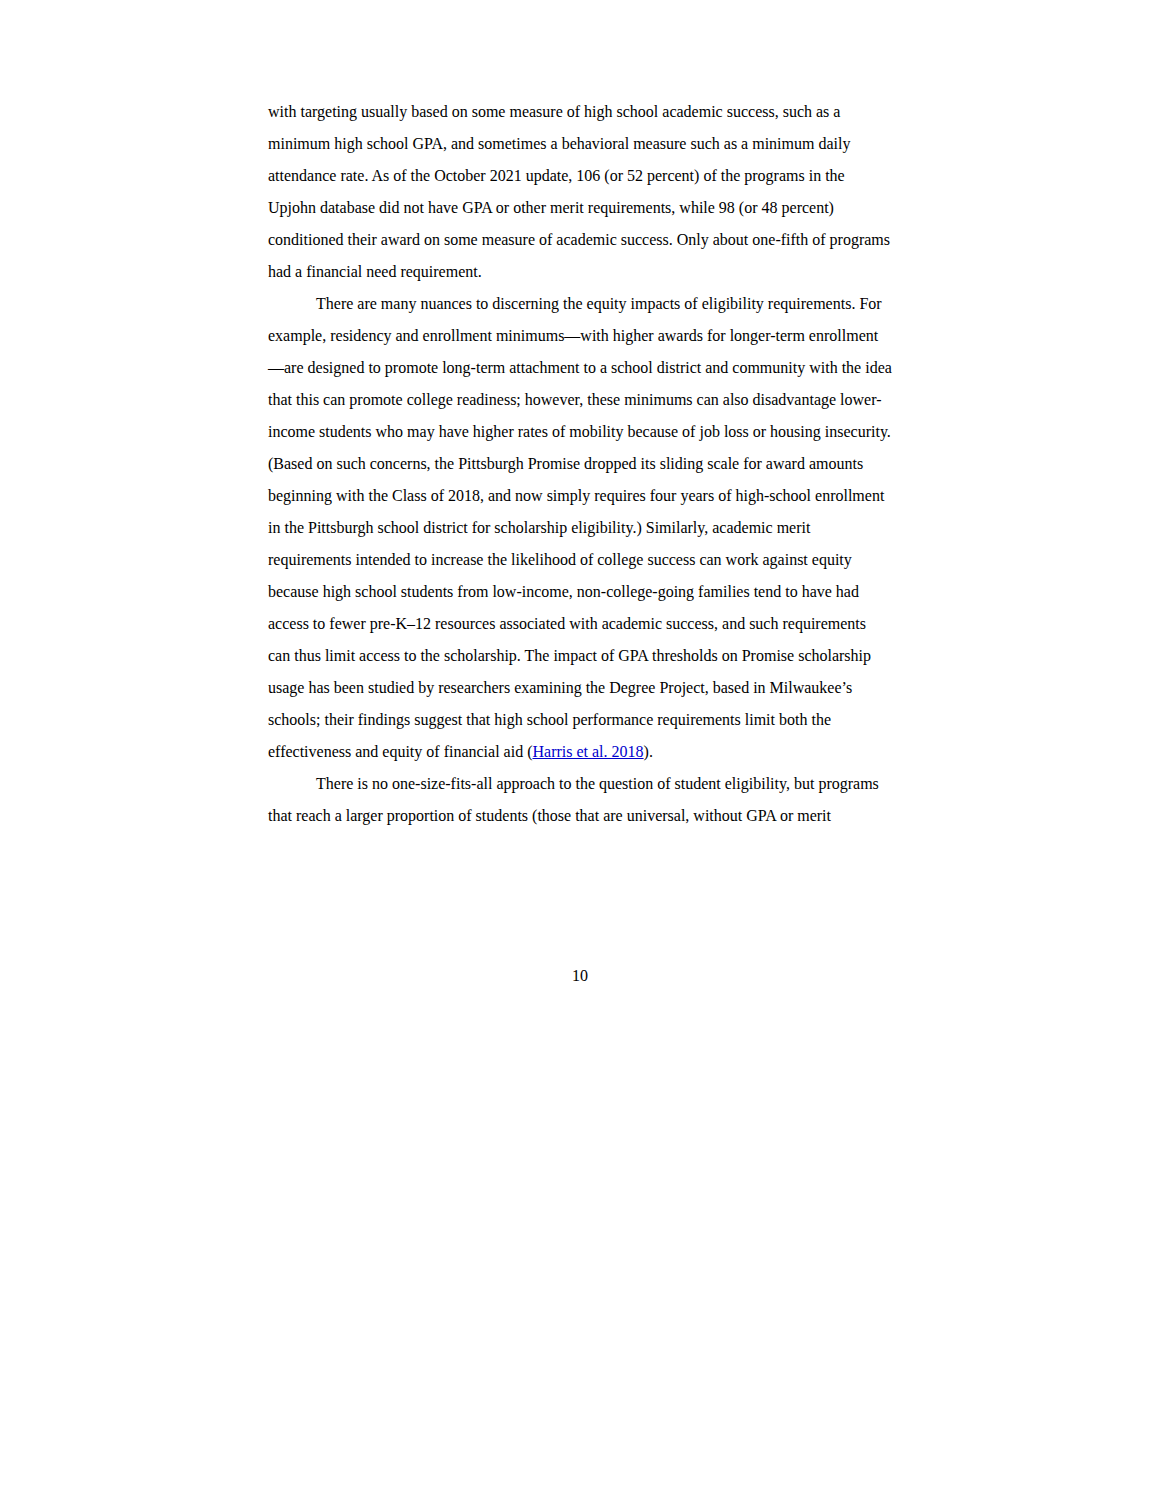with targeting usually based on some measure of high school academic success, such as a minimum high school GPA, and sometimes a behavioral measure such as a minimum daily attendance rate. As of the October 2021 update, 106 (or 52 percent) of the programs in the Upjohn database did not have GPA or other merit requirements, while 98 (or 48 percent) conditioned their award on some measure of academic success. Only about one-fifth of programs had a financial need requirement.
There are many nuances to discerning the equity impacts of eligibility requirements. For example, residency and enrollment minimums—with higher awards for longer-term enrollment—are designed to promote long-term attachment to a school district and community with the idea that this can promote college readiness; however, these minimums can also disadvantage lower-income students who may have higher rates of mobility because of job loss or housing insecurity. (Based on such concerns, the Pittsburgh Promise dropped its sliding scale for award amounts beginning with the Class of 2018, and now simply requires four years of high-school enrollment in the Pittsburgh school district for scholarship eligibility.) Similarly, academic merit requirements intended to increase the likelihood of college success can work against equity because high school students from low-income, non-college-going families tend to have had access to fewer pre-K–12 resources associated with academic success, and such requirements can thus limit access to the scholarship. The impact of GPA thresholds on Promise scholarship usage has been studied by researchers examining the Degree Project, based in Milwaukee’s schools; their findings suggest that high school performance requirements limit both the effectiveness and equity of financial aid (Harris et al. 2018).
There is no one-size-fits-all approach to the question of student eligibility, but programs that reach a larger proportion of students (those that are universal, without GPA or merit
10